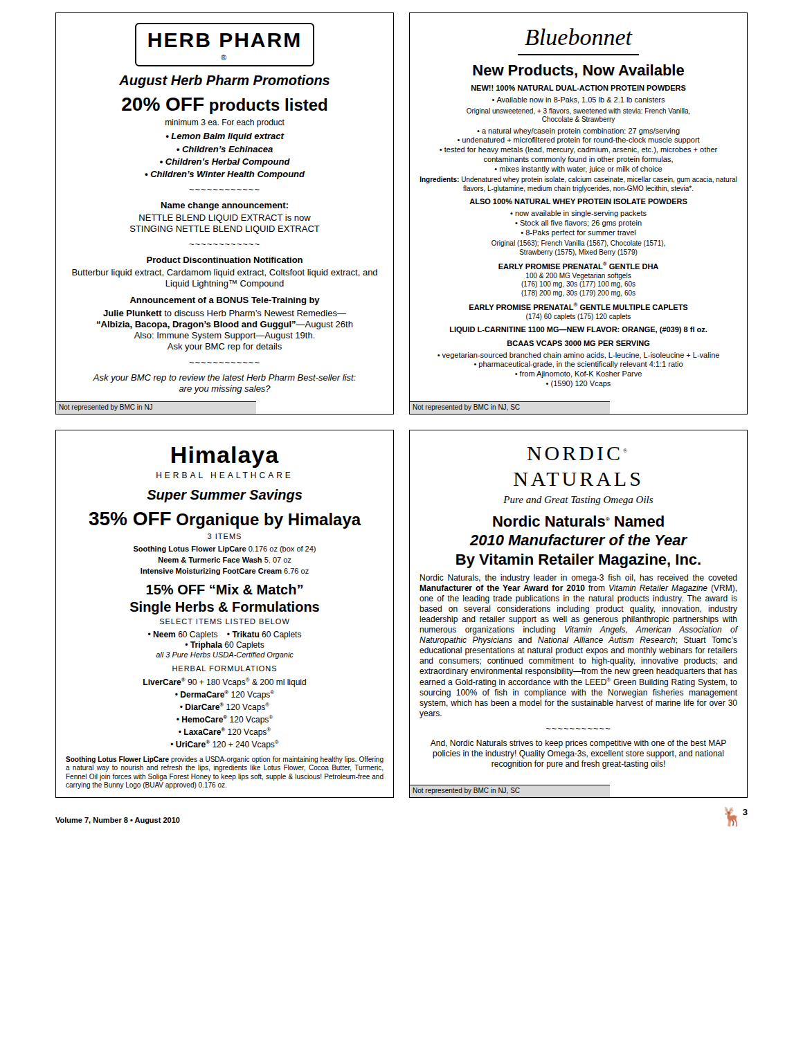HERB PHARM®
August Herb Pharm Promotions
20% OFF products listed
minimum 3 ea. For each product
Lemon Balm liquid extract
Children’s Echinacea
Children’s Herbal Compound
Children’s Winter Health Compound
~~~~~~~~~~~~
Name change announcement:
NETTLE BLEND LIQUID EXTRACT is now
STINGING NETTLE BLEND LIQUID EXTRACT
~~~~~~~~~~~~
Product Discontinuation Notification
Butterbur liquid extract, Cardamom liquid extract, Coltsfoot liquid extract, and Liquid Lightning™ Compound
Announcement of a BONUS Tele-Training by
Julie Plunkett to discuss Herb Pharm’s Newest Remedies—
“Albizia, Bacopa, Dragon’s Blood and Guggul”—August 26th
Also: Immune System Support—August 19th.
Ask your BMC rep for details
~~~~~~~~~~~~
Ask your BMC rep to review the latest Herb Pharm Best-seller list:
are you missing sales?
Not represented by BMC in NJ
Bluebonnet
New Products, Now Available
NEW!! 100% NATURAL DUAL-ACTION PROTEIN POWDERS
Available now in 8-Paks, 1.05 lb & 2.1 lb canisters
Original unsweetened, + 3 flavors, sweetened with stevia: French Vanilla,
Chocolate & Strawberry
a natural whey/casein protein combination: 27 gms/serving
undenatured + microfiltered protein for round-the-clock muscle support
tested for heavy metals (lead, mercury, cadmium, arsenic, etc.), microbes + other contaminants commonly found in other protein formulas,
mixes instantly with water, juice or milk of choice
Ingredients: Undenatured whey protein isolate, calcium caseinate, micellar casein, gum acacia, natural flavors, L-glutamine, medium chain triglycerides, non-GMO lecithin, stevia*.
ALSO 100% NATURAL WHEY PROTEIN ISOLATE POWDERS
now available in single-serving packets
Stock all five flavors; 26 gms protein
8-Paks perfect for summer travel
Original (1563); French Vanilla (1567), Chocolate (1571),
Strawberry (1575), Mixed Berry (1579)
EARLY PROMISE PRENATAL® GENTLE DHA
100 & 200 MG Vegetarian softgels
(176) 100 mg, 30s (177) 100 mg, 60s
(178) 200 mg, 30s (179) 200 mg, 60s
EARLY PROMISE PRENATAL® GENTLE MULTIPLE CAPLETS
(174) 60 caplets (175) 120 caplets
LIQUID L-CARNITINE 1100 MG—NEW FLAVOR: ORANGE, (#039) 8 fl oz.
BCAAS VCAPS 3000 MG PER SERVING
vegetarian-sourced branched chain amino acids, L-leucine, L-isoleucine + L-valine
pharmaceutical-grade, in the scientifically relevant 4:1:1 ratio
from Ajinomoto, Kof-K Kosher Parve
(1590) 120 Vcaps
Not represented by BMC in NJ, SC
HimalayaHERBAL HEALTHCARE
Super Summer Savings
35% OFF Organique by Himalaya
3 ITEMS
Soothing Lotus Flower LipCare 0.176 oz (box of 24)
Neem & Turmeric Face Wash 5. 07 oz
Intensive Moisturizing FootCare Cream 6.76 oz
15% OFF “Mix & Match”
Single Herbs & Formulations
SELECT ITEMS LISTED BELOW
• Neem 60 Caplets • Trikatu 60 Caplets
• Triphala 60 Caplets
all 3 Pure Herbs USDA-Certified Organic
HERBAL FORMULATIONS
LiverCare® 90 + 180 Vcaps® & 200 ml liquid
• DermaCare® 120 Vcaps®
• DiarCare® 120 Vcaps®
• HemoCare® 120 Vcaps®
• LaxaCare® 120 Vcaps®
• UriCare® 120 + 240 Vcaps®
Soothing Lotus Flower LipCare provides a USDA-organic option for maintaining healthy lips. Offering a natural way to nourish and refresh the lips, ingredients like Lotus Flower, Cocoa Butter, Turmeric, Fennel Oil join forces with Soliga Forest Honey to keep lips soft, supple & luscious! Petroleum-free and carrying the Bunny Logo (BUAV approved) 0.176 oz.
NORDIC®
NATURALSPure and Great Tasting Omega Oils
Nordic Naturals® Named
2010 Manufacturer of the Year
By Vitamin Retailer Magazine, Inc.
Nordic Naturals, the industry leader in omega-3 fish oil, has received the coveted Manufacturer of the Year Award for 2010 from Vitamin Retailer Magazine (VRM), one of the leading trade publications in the natural products industry. The award is based on several considerations including product quality, innovation, industry leadership and retailer support as well as generous philanthropic partnerships with numerous organizations including Vitamin Angels, American Association of Naturopathic Physicians and National Alliance Autism Research; Stuart Tomc’s educational presentations at natural product expos and monthly webinars for retailers and consumers; continued commitment to high-quality, innovative products; and extraordinary environmental responsibility—from the new green headquarters that has earned a Gold-rating in accordance with the LEED® Green Building Rating System, to sourcing 100% of fish in compliance with the Norwegian fisheries management system, which has been a model for the sustainable harvest of marine life for over 30 years.
~~~~~~~~~~~
And, Nordic Naturals strives to keep prices competitive with one of the best MAP policies in the industry! Quality Omega-3s, excellent store support, and national recognition for pure and fresh great-tasting oils!
Not represented by BMC in NJ, SC
Volume 7, Number 8 • August 2010
🦌3